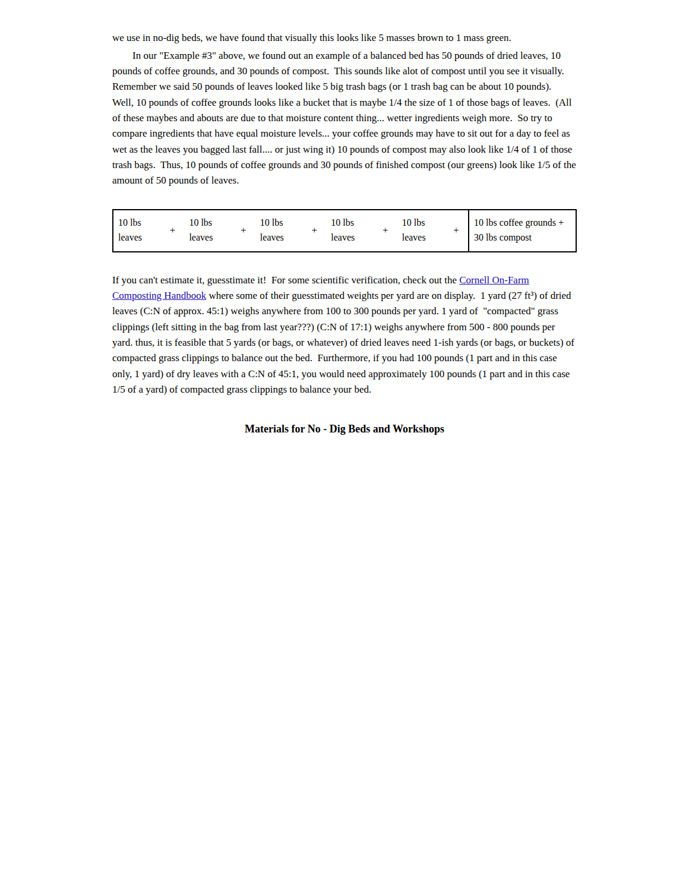we use in no-dig beds, we have found that visually this looks like 5 masses brown to 1 mass green.
In our "Example #3" above, we found out an example of a balanced bed has 50 pounds of dried leaves, 10 pounds of coffee grounds, and 30 pounds of compost. This sounds like alot of compost until you see it visually. Remember we said 50 pounds of leaves looked like 5 big trash bags (or 1 trash bag can be about 10 pounds). Well, 10 pounds of coffee grounds looks like a bucket that is maybe 1/4 the size of 1 of those bags of leaves. (All of these maybes and abouts are due to that moisture content thing... wetter ingredients weigh more. So try to compare ingredients that have equal moisture levels... your coffee grounds may have to sit out for a day to feel as wet as the leaves you bagged last fall.... or just wing it) 10 pounds of compost may also look like 1/4 of 1 of those trash bags. Thus, 10 pounds of coffee grounds and 30 pounds of finished compost (our greens) look like 1/5 of the amount of 50 pounds of leaves.
| 10 lbs leaves | + | 10 lbs leaves | + | 10 lbs leaves | + | 10 lbs leaves | + | 10 lbs leaves | + | 10 lbs coffee grounds + 30 lbs compost |
If you can't estimate it, guesstimate it! For some scientific verification, check out the Cornell On-Farm Composting Handbook where some of their guesstimated weights per yard are on display. 1 yard (27 ft³) of dried leaves (C:N of approx. 45:1) weighs anywhere from 100 to 300 pounds per yard. 1 yard of "compacted" grass clippings (left sitting in the bag from last year???) (C:N of 17:1) weighs anywhere from 500 - 800 pounds per yard. thus, it is feasible that 5 yards (or bags, or whatever) of dried leaves need 1-ish yards (or bags, or buckets) of compacted grass clippings to balance out the bed. Furthermore, if you had 100 pounds (1 part and in this case only, 1 yard) of dry leaves with a C:N of 45:1, you would need approximately 100 pounds (1 part and in this case 1/5 of a yard) of compacted grass clippings to balance your bed.
Materials for No - Dig Beds and Workshops